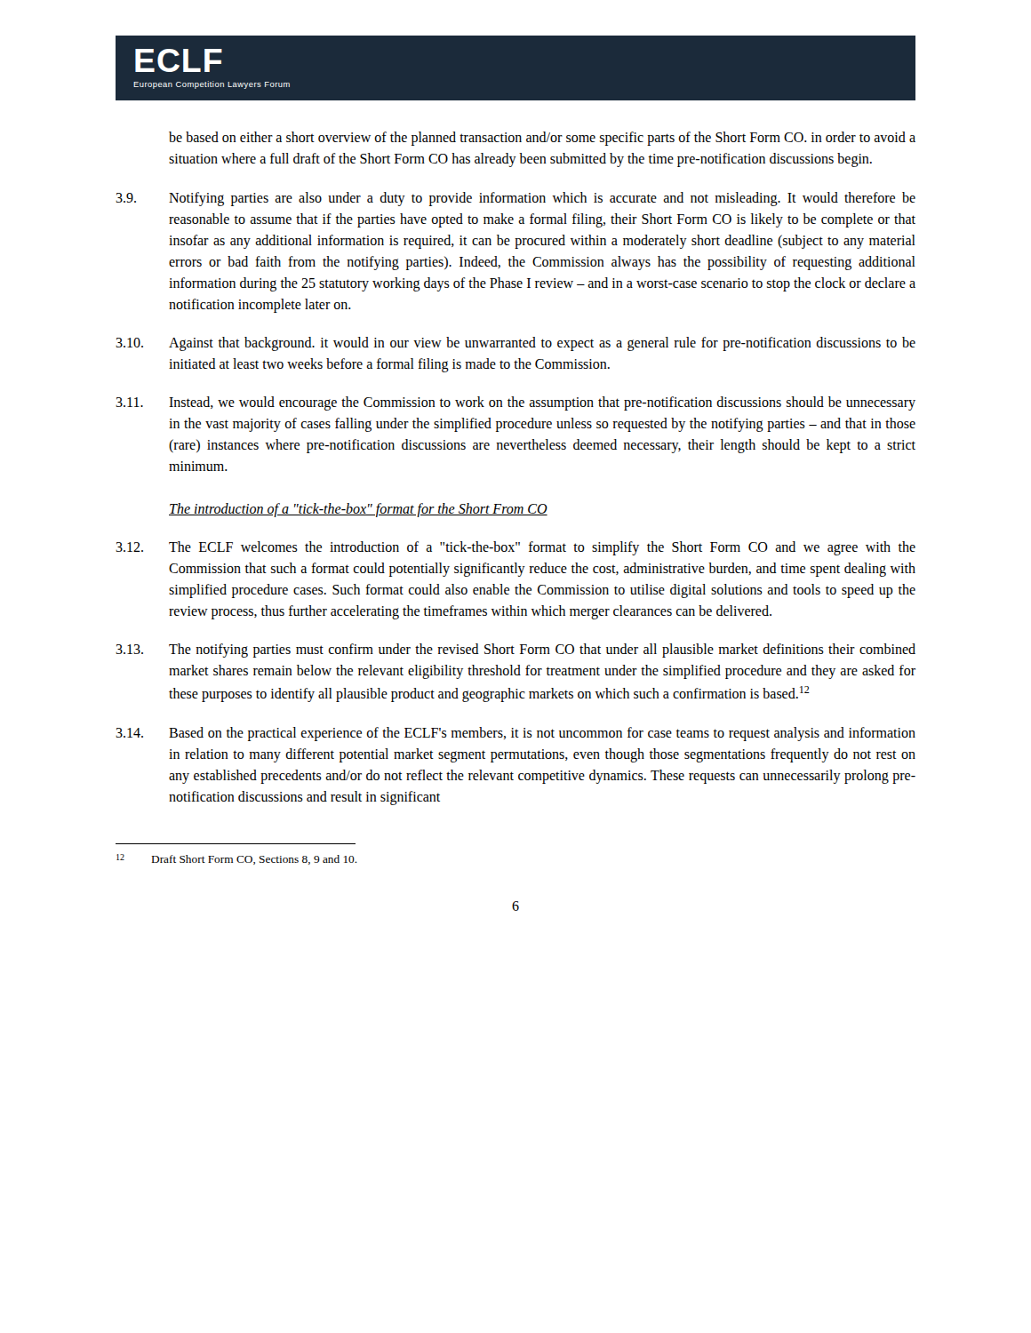ECLF European Competition Lawyers Forum
be based on either a short overview of the planned transaction and/or some specific parts of the Short Form CO. in order to avoid a situation where a full draft of the Short Form CO has already been submitted by the time pre-notification discussions begin.
3.9.
Notifying parties are also under a duty to provide information which is accurate and not misleading. It would therefore be reasonable to assume that if the parties have opted to make a formal filing, their Short Form CO is likely to be complete or that insofar as any additional information is required, it can be procured within a moderately short deadline (subject to any material errors or bad faith from the notifying parties). Indeed, the Commission always has the possibility of requesting additional information during the 25 statutory working days of the Phase I review – and in a worst-case scenario to stop the clock or declare a notification incomplete later on.
3.10.
Against that background. it would in our view be unwarranted to expect as a general rule for pre-notification discussions to be initiated at least two weeks before a formal filing is made to the Commission.
3.11.
Instead, we would encourage the Commission to work on the assumption that pre-notification discussions should be unnecessary in the vast majority of cases falling under the simplified procedure unless so requested by the notifying parties – and that in those (rare) instances where pre-notification discussions are nevertheless deemed necessary, their length should be kept to a strict minimum.
The introduction of a "tick-the-box" format for the Short From CO
3.12.
The ECLF welcomes the introduction of a "tick-the-box" format to simplify the Short Form CO and we agree with the Commission that such a format could potentially significantly reduce the cost, administrative burden, and time spent dealing with simplified procedure cases. Such format could also enable the Commission to utilise digital solutions and tools to speed up the review process, thus further accelerating the timeframes within which merger clearances can be delivered.
3.13.
The notifying parties must confirm under the revised Short Form CO that under all plausible market definitions their combined market shares remain below the relevant eligibility threshold for treatment under the simplified procedure and they are asked for these purposes to identify all plausible product and geographic markets on which such a confirmation is based.12
3.14.
Based on the practical experience of the ECLF's members, it is not uncommon for case teams to request analysis and information in relation to many different potential market segment permutations, even though those segmentations frequently do not rest on any established precedents and/or do not reflect the relevant competitive dynamics. These requests can unnecessarily prolong pre-notification discussions and result in significant
12
Draft Short Form CO, Sections 8, 9 and 10.
6